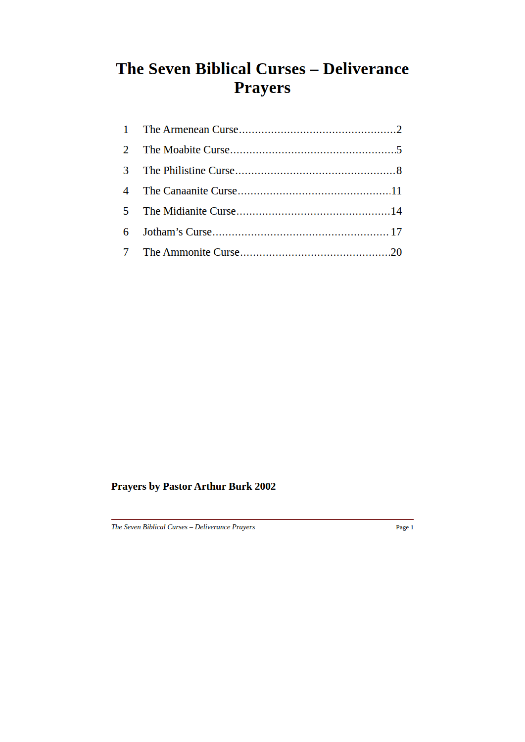The Seven Biblical Curses – Deliverance Prayers
1 The Armenean Curse ........................................................................... 2
2 The Moabite Curse ............................................................................. 5
3 The Philistine Curse ............................................................................ 8
4 The Canaanite Curse .......................................................................... 11
5 The Midianite Curse .......................................................................... 14
6 Jotham’s Curse ................................................................................... 17
7 The Ammonite Curse ......................................................................... 20
Prayers by Pastor Arthur Burk 2002
The Seven Biblical Curses – Deliverance Prayers Page 1